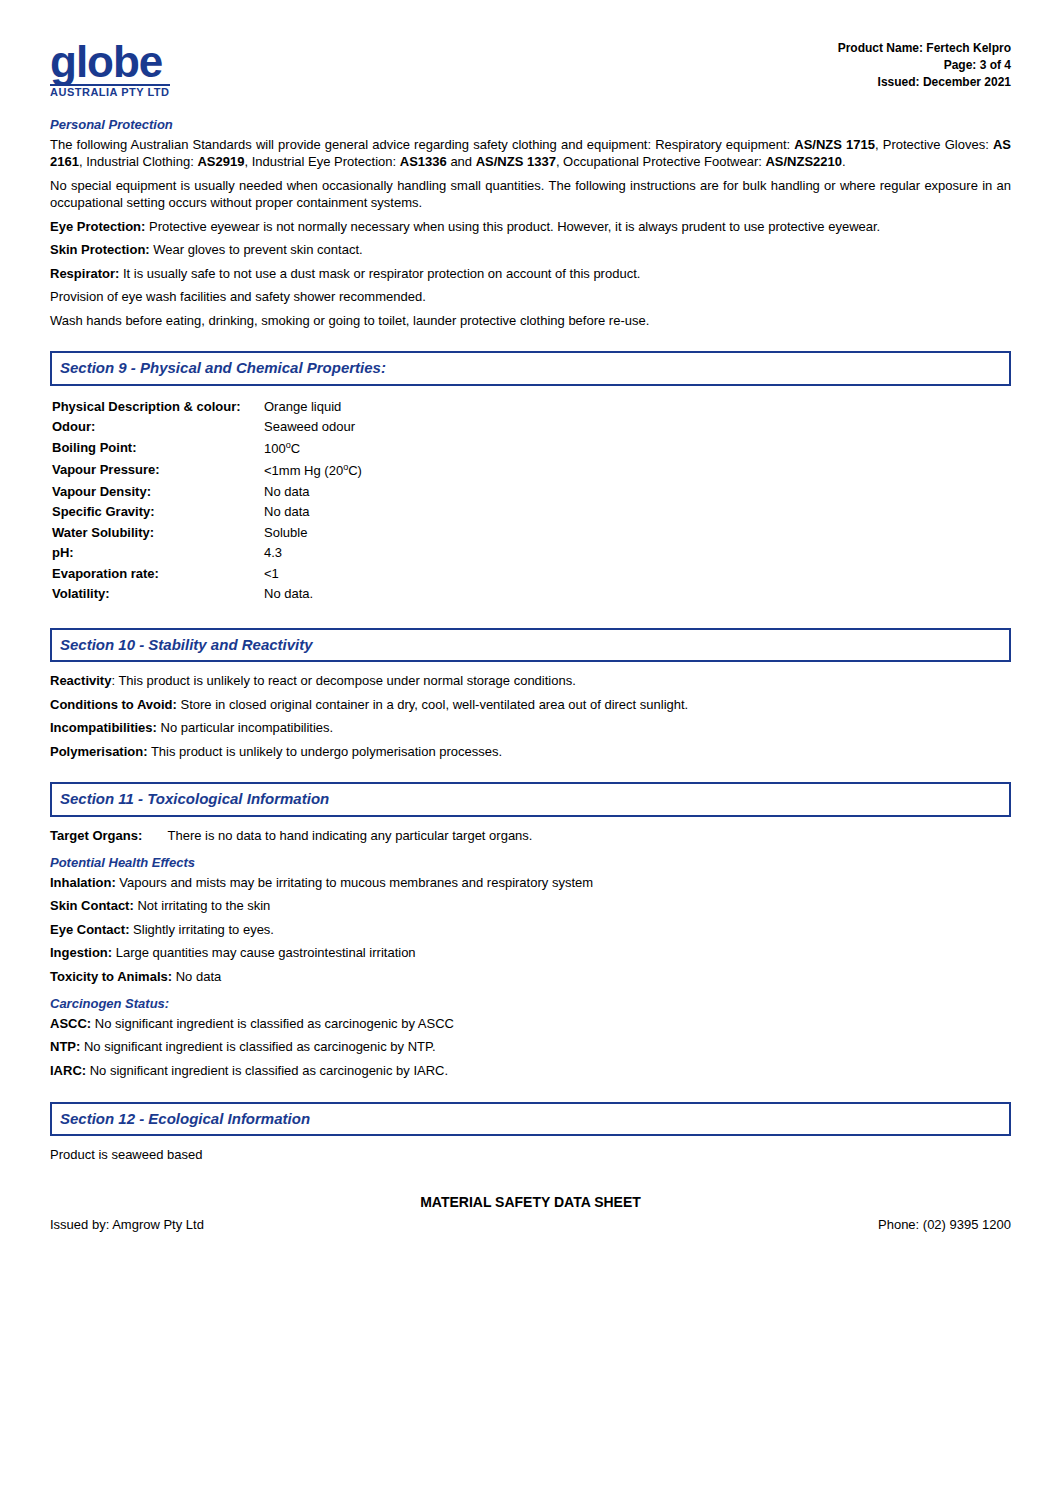globe
AUSTRALIA PTY LTD
Product Name: Fertech Kelpro
Page: 3 of 4
Issued: December 2021
Personal Protection
The following Australian Standards will provide general advice regarding safety clothing and equipment: Respiratory equipment: AS/NZS 1715, Protective Gloves: AS 2161, Industrial Clothing: AS2919, Industrial Eye Protection: AS1336 and AS/NZS 1337, Occupational Protective Footwear: AS/NZS2210.
No special equipment is usually needed when occasionally handling small quantities. The following instructions are for bulk handling or where regular exposure in an occupational setting occurs without proper containment systems.
Eye Protection: Protective eyewear is not normally necessary when using this product. However, it is always prudent to use protective eyewear.
Skin Protection: Wear gloves to prevent skin contact.
Respirator: It is usually safe to not use a dust mask or respirator protection on account of this product.
Provision of eye wash facilities and safety shower recommended.
Wash hands before eating, drinking, smoking or going to toilet, launder protective clothing before re-use.
Section 9 - Physical and Chemical Properties:
| Physical Description & colour: | Orange liquid |
| Odour: | Seaweed odour |
| Boiling Point: | 100 o C |
| Vapour Pressure: | <1mm Hg (20 o C) |
| Vapour Density: | No data |
| Specific Gravity: | No data |
| Water Solubility: | Soluble |
| pH: | 4.3 |
| Evaporation rate: | <1 |
| Volatility: | No data. |
Section 10 - Stability and Reactivity
Reactivity: This product is unlikely to react or decompose under normal storage conditions.
Conditions to Avoid: Store in closed original container in a dry, cool, well-ventilated area out of direct sunlight.
Incompatibilities: No particular incompatibilities.
Polymerisation: This product is unlikely to undergo polymerisation processes.
Section 11 - Toxicological Information
Target Organs: There is no data to hand indicating any particular target organs.
Potential Health Effects
Inhalation: Vapours and mists may be irritating to mucous membranes and respiratory system
Skin Contact: Not irritating to the skin
Eye Contact: Slightly irritating to eyes.
Ingestion: Large quantities may cause gastrointestinal irritation
Toxicity to Animals: No data
Carcinogen Status:
ASCC: No significant ingredient is classified as carcinogenic by ASCC
NTP: No significant ingredient is classified as carcinogenic by NTP.
IARC: No significant ingredient is classified as carcinogenic by IARC.
Section 12 - Ecological Information
Product is seaweed based
MATERIAL SAFETY DATA SHEET
Issued by: Amgrow Pty Ltd
Phone: (02) 9395 1200